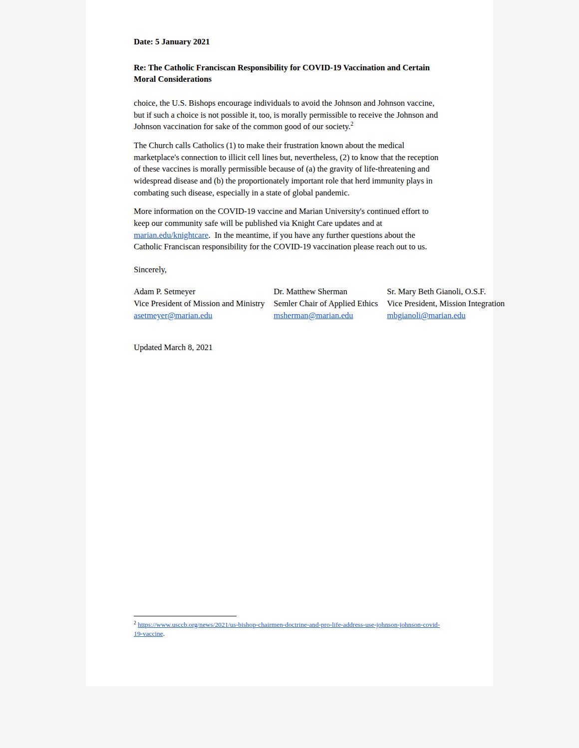Date: 5 January 2021
Re: The Catholic Franciscan Responsibility for COVID-19 Vaccination and Certain Moral Considerations
choice, the U.S. Bishops encourage individuals to avoid the Johnson and Johnson vaccine, but if such a choice is not possible it, too, is morally permissible to receive the Johnson and Johnson vaccination for sake of the common good of our society.2
The Church calls Catholics (1) to make their frustration known about the medical marketplace's connection to illicit cell lines but, nevertheless, (2) to know that the reception of these vaccines is morally permissible because of (a) the gravity of life-threatening and widespread disease and (b) the proportionately important role that herd immunity plays in combating such disease, especially in a state of global pandemic.
More information on the COVID-19 vaccine and Marian University's continued effort to keep our community safe will be published via Knight Care updates and at marian.edu/knightcare. In the meantime, if you have any further questions about the Catholic Franciscan responsibility for the COVID-19 vaccination please reach out to us.
Sincerely,
| Adam P. Setmeyer | Dr. Matthew Sherman | Sr. Mary Beth Gianoli, O.S.F. |
| Vice President of Mission and Ministry | Semler Chair of Applied Ethics | Vice President, Mission Integration |
| asetmeyer@marian.edu | msherman@marian.edu | mbgianoli@marian.edu |
Updated March 8, 2021
2 https://www.usccb.org/news/2021/us-bishop-chairmen-doctrine-and-pro-life-address-use-johnson-johnson-covid-19-vaccine.